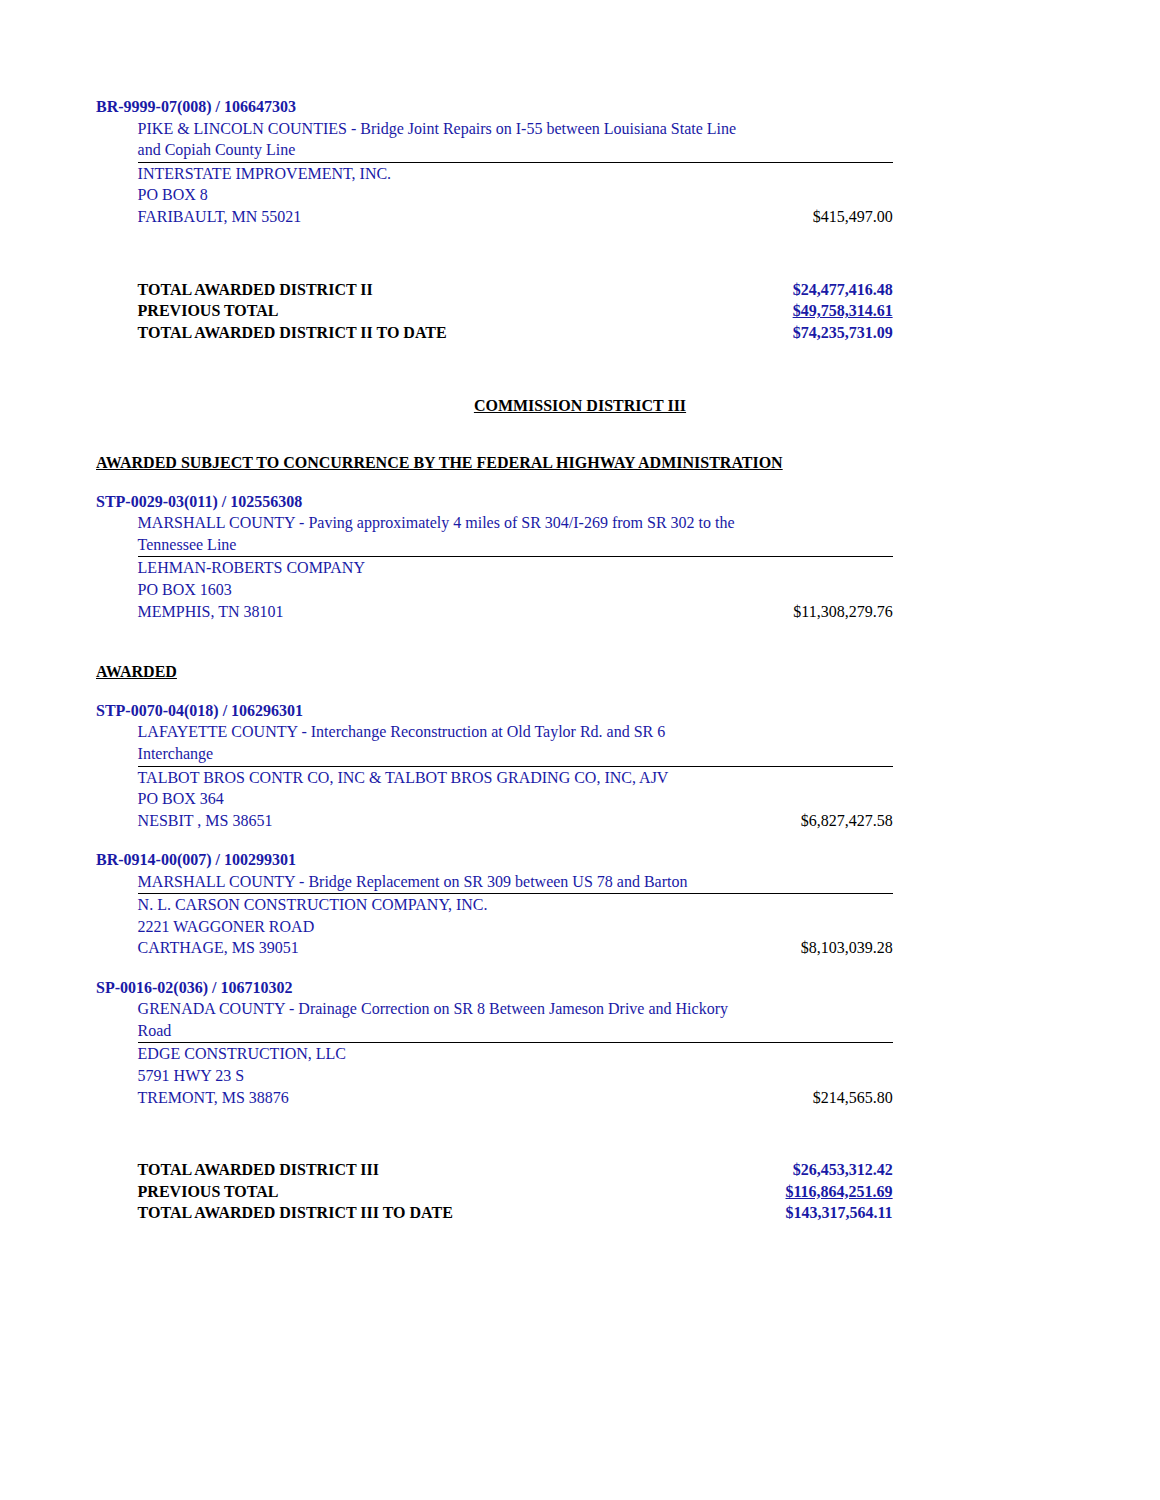BR-9999-07(008) / 106647303
PIKE & LINCOLN COUNTIES - Bridge Joint Repairs on I-55 between Louisiana State Line and Copiah County Line
INTERSTATE IMPROVEMENT, INC.
PO BOX 8
FARIBAULT, MN 55021 $415,497.00
| TOTAL AWARDED DISTRICT II | $24,477,416.48 |
| PREVIOUS TOTAL | $49,758,314.61 |
| TOTAL AWARDED DISTRICT II TO DATE | $74,235,731.09 |
COMMISSION DISTRICT III
AWARDED SUBJECT TO CONCURRENCE BY THE FEDERAL HIGHWAY ADMINISTRATION
STP-0029-03(011) / 102556308
MARSHALL COUNTY - Paving approximately 4 miles of SR 304/I-269 from SR 302 to the Tennessee Line
LEHMAN-ROBERTS COMPANY
PO BOX 1603
MEMPHIS, TN 38101 $11,308,279.76
AWARDED
STP-0070-04(018) / 106296301
LAFAYETTE COUNTY - Interchange Reconstruction at Old Taylor Rd. and SR 6 Interchange
TALBOT BROS CONTR CO, INC & TALBOT BROS GRADING CO, INC, AJV
PO BOX 364
NESBIT , MS 38651 $6,827,427.58
BR-0914-00(007) / 100299301
MARSHALL COUNTY - Bridge Replacement on SR 309 between US 78 and Barton
N. L. CARSON CONSTRUCTION COMPANY, INC.
2221 WAGGONER ROAD
CARTHAGE, MS 39051 $8,103,039.28
SP-0016-02(036) / 106710302
GRENADA COUNTY - Drainage Correction on SR 8 Between Jameson Drive and Hickory Road
EDGE CONSTRUCTION, LLC
5791 HWY 23 S
TREMONT, MS 38876 $214,565.80
| TOTAL AWARDED DISTRICT III | $26,453,312.42 |
| PREVIOUS TOTAL | $116,864,251.69 |
| TOTAL AWARDED DISTRICT III TO DATE | $143,317,564.11 |